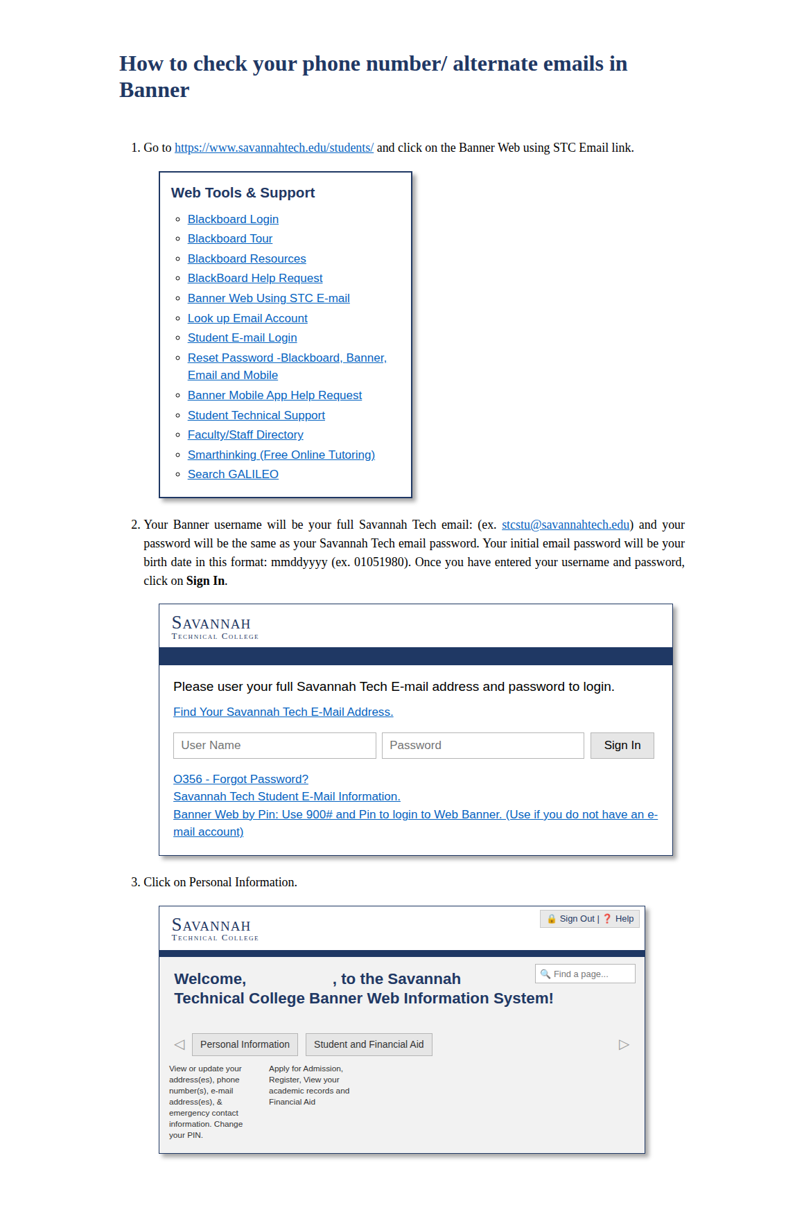How to check your phone number/ alternate emails in Banner
Go to https://www.savannahtech.edu/students/ and click on the Banner Web using STC Email link.
Web Tools & Support
Blackboard Login
Blackboard Tour
Blackboard Resources
BlackBoard Help Request
Banner Web Using STC E-mail
Look up Email Account
Student E-mail Login
Reset Password -Blackboard, Banner, Email and Mobile
Banner Mobile App Help Request
Student Technical Support
Faculty/Staff Directory
Smarthinking (Free Online Tutoring)
Search GALILEO
Your Banner username will be your full Savannah Tech email: (ex. stcstu@savannahtech.edu) and your password will be the same as your Savannah Tech email password. Your initial email password will be your birth date in this format: mmddyyyy (ex. 01051980). Once you have entered your username and password, click on Sign In.
Savannah Technical College
Please user your full Savannah Tech E-mail address and password to login.
Find Your Savannah Tech E-Mail Address.
Sign In
O356 - Forgot Password?
Savannah Tech Student E-Mail Information.
Banner Web by Pin: Use 900# and Pin to login to Web Banner. (Use if you do not have an e-mail account)
Click on Personal Information.
🔒 Sign Out | ❓ Help
Savannah Technical College
🔍 Find a page...
Welcome, , to the Savannah
Technical College Banner Web Information System!
◁ Personal Information Student and Financial Aid ▷
View or update your address(es), phone number(s), e-mail address(es), & emergency contact information. Change your PIN.
Apply for Admission, Register, View your academic records and Financial Aid